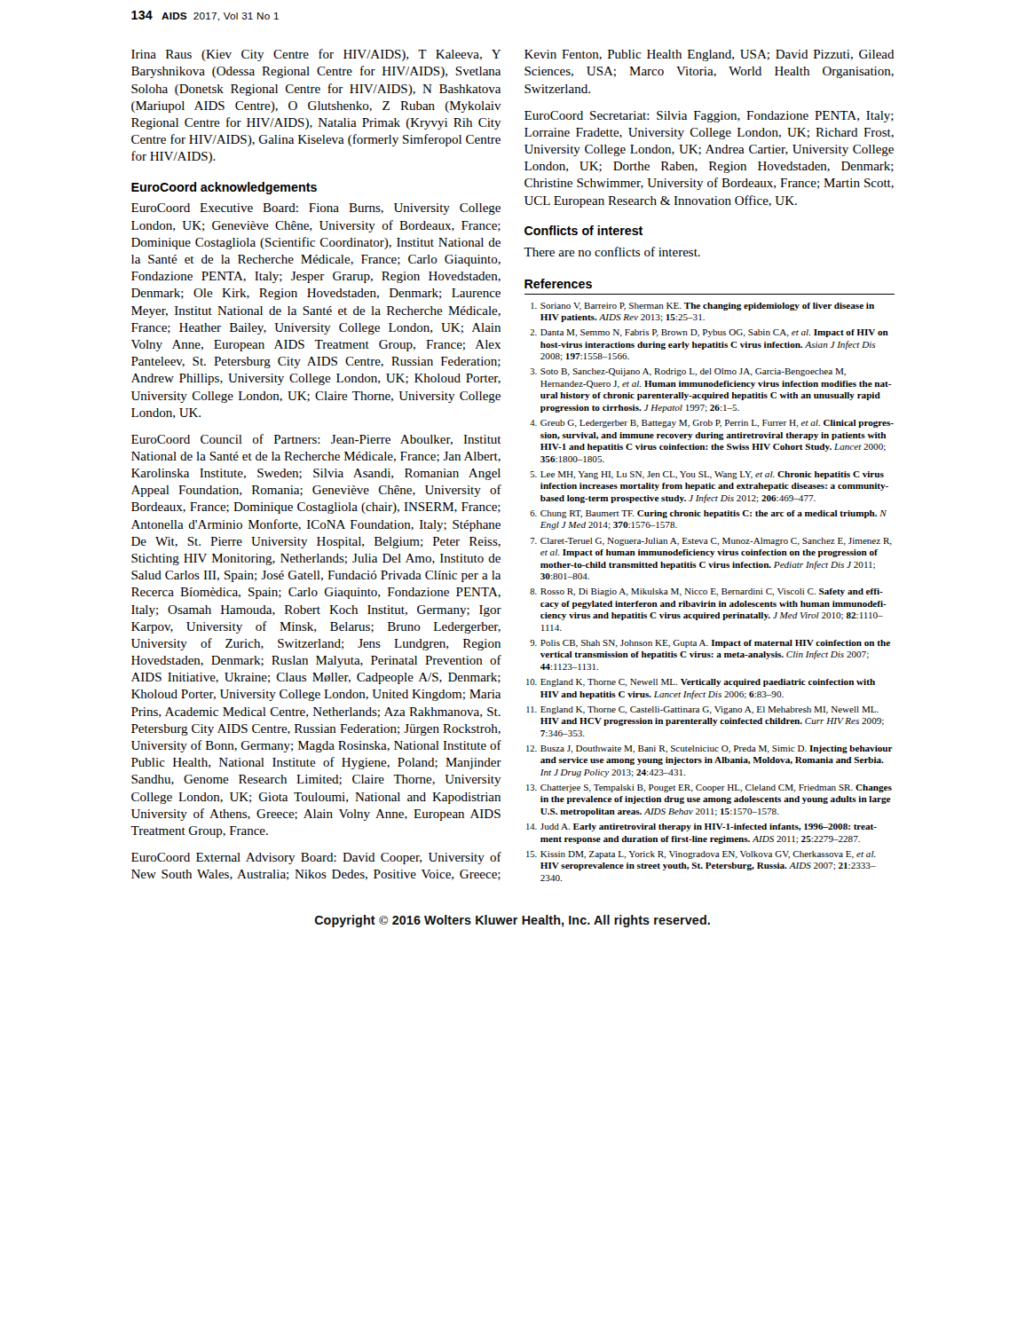134 AIDS 2017, Vol 31 No 1
Irina Raus (Kiev City Centre for HIV/AIDS), T Kaleeva, Y Baryshnikova (Odessa Regional Centre for HIV/AIDS), Svetlana Soloha (Donetsk Regional Centre for HIV/AIDS), N Bashkatova (Mariupol AIDS Centre), O Glutshenko, Z Ruban (Mykolaiv Regional Centre for HIV/AIDS), Natalia Primak (Kryvyi Rih City Centre for HIV/AIDS), Galina Kiseleva (formerly Simferopol Centre for HIV/AIDS).
EuroCoord acknowledgements
EuroCoord Executive Board: Fiona Burns, University College London, UK; Geneviève Chêne, University of Bordeaux, France; Dominique Costagliola (Scientific Coordinator), Institut National de la Santé et de la Recherche Médicale, France; Carlo Giaquinto, Fondazione PENTA, Italy; Jesper Grarup, Region Hovedstaden, Denmark; Ole Kirk, Region Hovedstaden, Denmark; Laurence Meyer, Institut National de la Santé et de la Recherche Médicale, France; Heather Bailey, University College London, UK; Alain Volny Anne, European AIDS Treatment Group, France; Alex Panteleev, St. Petersburg City AIDS Centre, Russian Federation; Andrew Phillips, University College London, UK; Kholoud Porter, University College London, UK; Claire Thorne, University College London, UK.
EuroCoord Council of Partners: Jean-Pierre Aboulker, Institut National de la Santé et de la Recherche Médicale, France; Jan Albert, Karolinska Institute, Sweden; Silvia Asandi, Romanian Angel Appeal Foundation, Romania; Geneviève Chêne, University of Bordeaux, France; Dominique Costagliola (chair), INSERM, France; Antonella d'Arminio Monforte, ICoNA Foundation, Italy; Stéphane De Wit, St. Pierre University Hospital, Belgium; Peter Reiss, Stichting HIV Monitoring, Netherlands; Julia Del Amo, Instituto de Salud Carlos III, Spain; José Gatell, Fundació Privada Clínic per a la Recerca Bíomèdica, Spain; Carlo Giaquinto, Fondazione PENTA, Italy; Osamah Hamouda, Robert Koch Institut, Germany; Igor Karpov, University of Minsk, Belarus; Bruno Ledergerber, University of Zurich, Switzerland; Jens Lundgren, Region Hovedstaden, Denmark; Ruslan Malyuta, Perinatal Prevention of AIDS Initiative, Ukraine; Claus Møller, Cadpeople A/S, Denmark; Kholoud Porter, University College London, United Kingdom; Maria Prins, Academic Medical Centre, Netherlands; Aza Rakhmanova, St. Petersburg City AIDS Centre, Russian Federation; Jürgen Rockstroh, University of Bonn, Germany; Magda Rosinska, National Institute of Public Health, National Institute of Hygiene, Poland; Manjinder Sandhu, Genome Research Limited; Claire Thorne, University College London, UK; Giota Touloumi, National and Kapodistrian University of Athens, Greece; Alain Volny Anne, European AIDS Treatment Group, France.
EuroCoord External Advisory Board: David Cooper, University of New South Wales, Australia; Nikos Dedes, Positive Voice, Greece; Kevin Fenton, Public Health England, USA; David Pizzuti, Gilead Sciences, USA; Marco Vitoria, World Health Organisation, Switzerland.
EuroCoord Secretariat: Silvia Faggion, Fondazione PENTA, Italy; Lorraine Fradette, University College London, UK; Richard Frost, University College London, UK; Andrea Cartier, University College London, UK; Dorthe Raben, Region Hovedstaden, Denmark; Christine Schwimmer, University of Bordeaux, France; Martin Scott, UCL European Research & Innovation Office, UK.
Conflicts of interest
There are no conflicts of interest.
References
Soriano V, Barreiro P, Sherman KE. The changing epidemiology of liver disease in HIV patients. AIDS Rev 2013; 15:25–31.
Danta M, Semmo N, Fabris P, Brown D, Pybus OG, Sabin CA, et al. Impact of HIV on host-virus interactions during early hepatitis C virus infection. Asian J Infect Dis 2008; 197:1558–1566.
Soto B, Sanchez-Quijano A, Rodrigo L, del Olmo JA, Garcia-Bengoechea M, Hernandez-Quero J, et al. Human immunodeficiency virus infection modifies the natural history of chronic parenterally-acquired hepatitis C with an unusually rapid progression to cirrhosis. J Hepatol 1997; 26:1–5.
Greub G, Ledergerber B, Battegay M, Grob P, Perrin L, Furrer H, et al. Clinical progression, survival, and immune recovery during antiretroviral therapy in patients with HIV-1 and hepatitis C virus coinfection: the Swiss HIV Cohort Study. Lancet 2000; 356:1800–1805.
Lee MH, Yang HI, Lu SN, Jen CL, You SL, Wang LY, et al. Chronic hepatitis C virus infection increases mortality from hepatic and extrahepatic diseases: a community-based long-term prospective study. J Infect Dis 2012; 206:469–477.
Chung RT, Baumert TF. Curing chronic hepatitis C: the arc of a medical triumph. N Engl J Med 2014; 370:1576–1578.
Claret-Teruel G, Noguera-Julian A, Esteva C, Munoz-Almagro C, Sanchez E, Jimenez R, et al. Impact of human immunodeficiency virus coinfection on the progression of mother-to-child transmitted hepatitis C virus infection. Pediatr Infect Dis J 2011; 30:801–804.
Rosso R, Di Biagio A, Mikulska M, Nicco E, Bernardini C, Viscoli C. Safety and efficacy of pegylated interferon and ribavirin in adolescents with human immunodeficiency virus and hepatitis C virus acquired perinatally. J Med Virol 2010; 82:1110–1114.
Polis CB, Shah SN, Johnson KE, Gupta A. Impact of maternal HIV coinfection on the vertical transmission of hepatitis C virus: a meta-analysis. Clin Infect Dis 2007; 44:1123–1131.
England K, Thorne C, Newell ML. Vertically acquired paediatric coinfection with HIV and hepatitis C virus. Lancet Infect Dis 2006; 6:83–90.
England K, Thorne C, Castelli-Gattinara G, Vigano A, El Mehabresh MI, Newell ML. HIV and HCV progression in parenterally coinfected children. Curr HIV Res 2009; 7:346–353.
Busza J, Douthwaite M, Bani R, Scutelniciuc O, Preda M, Simic D. Injecting behaviour and service use among young injectors in Albania, Moldova, Romania and Serbia. Int J Drug Policy 2013; 24:423–431.
Chatterjee S, Tempalski B, Pouget ER, Cooper HL, Cleland CM, Friedman SR. Changes in the prevalence of injection drug use among adolescents and young adults in large U.S. metropolitan areas. AIDS Behav 2011; 15:1570–1578.
Judd A. Early antiretroviral therapy in HIV-1-infected infants, 1996–2008: treatment response and duration of first-line regimens. AIDS 2011; 25:2279–2287.
Kissin DM, Zapata L, Yorick R, Vinogradova EN, Volkova GV, Cherkassova E, et al. HIV seroprevalence in street youth, St. Petersburg, Russia. AIDS 2007; 21:2333–2340.
Copyright © 2016 Wolters Kluwer Health, Inc. All rights reserved.